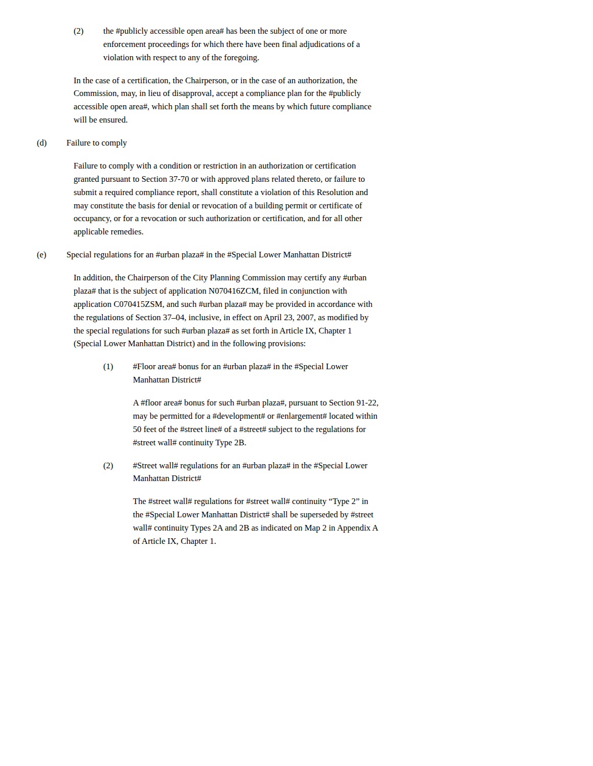(2)
the #publicly accessible open area# has been the subject of one or more enforcement proceedings for which there have been final adjudications of a violation with respect to any of the foregoing.
In the case of a certification, the Chairperson, or in the case of an authorization, the Commission, may, in lieu of disapproval, accept a compliance plan for the #publicly accessible open area#, which plan shall set forth the means by which future compliance will be ensured.
(d)
Failure to comply
Failure to comply with a condition or restriction in an authorization or certification granted pursuant to Section 37-70 or with approved plans related thereto, or failure to submit a required compliance report, shall constitute a violation of this Resolution and may constitute the basis for denial or revocation of a building permit or certificate of occupancy, or for a revocation or such authorization or certification, and for all other applicable remedies.
(e)
Special regulations for an #urban plaza# in the #Special Lower Manhattan District#
In addition, the Chairperson of the City Planning Commission may certify any #urban plaza# that is the subject of application N070416ZCM, filed in conjunction with application C070415ZSM, and such #urban plaza# may be provided in accordance with the regulations of Section 37–04, inclusive, in effect on April 23, 2007, as modified by the special regulations for such #urban plaza# as set forth in Article IX, Chapter 1 (Special Lower Manhattan District) and in the following provisions:
(1)
#Floor area# bonus for an #urban plaza# in the #Special Lower Manhattan District#
A #floor area# bonus for such #urban plaza#, pursuant to Section 91-22, may be permitted for a #development# or #enlargement# located within 50 feet of the #street line# of a #street# subject to the regulations for #street wall# continuity Type 2B.
(2)
#Street wall# regulations for an #urban plaza# in the #Special Lower Manhattan District#
The #street wall# regulations for #street wall# continuity “Type 2” in the #Special Lower Manhattan District# shall be superseded by #street wall# continuity Types 2A and 2B as indicated on Map 2 in Appendix A of Article IX, Chapter 1.